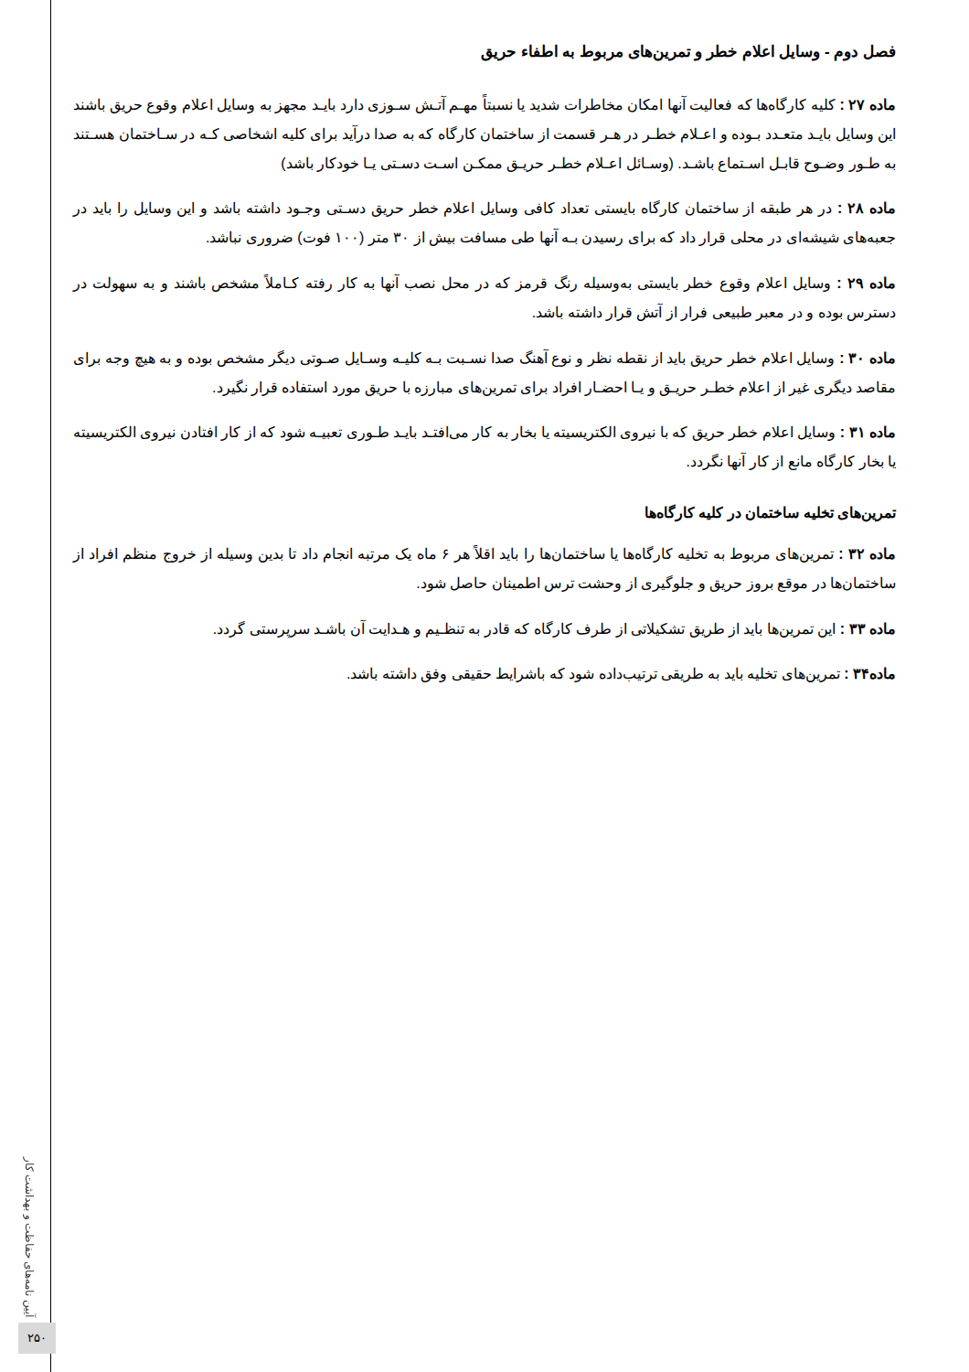فصل دوم - وسایل اعلام خطر و تمرین‌های مربوط به اطفاء حریق
ماده ۲۷ : کلیه کارگاه‌ها که فعالیت آنها امکان مخاطرات شدید یا نسبتاً مهـم آتـش سـوزی دارد بایـد مجهز به وسایل اعلام وقوع حریق باشند این وسایل بایـد متعـدد بـوده و اعـلام خطـر در هـر قسمت از ساختمان کارگاه که به صدا درآید برای کلیه اشخاصی کـه در سـاختمان هسـتند به طـور وضـوح قابـل اسـتماع باشـد. (وسـائل اعـلام خطـر حریـق ممکـن اسـت دسـتی یـا خودکار باشد)
ماده ۲۸ : در هر طبقه از ساختمان کارگاه بایستی تعداد کافی وسایل اعلام خطر حریق دسـتی وجـود داشته باشد و این وسایل را باید در جعبه‌های شیشه‌ای در محلی قرار داد که برای رسیدن بـه آنها طی مسافت بیش از ۳۰ متر (۱۰۰ فوت) ضروری نباشد.
ماده ۲۹ : وسایل اعلام وقوع خطر بایستی به‌وسیله رنگ قرمز که در محل نصب آنها به کار رفته کـاملاً مشخص باشند و به سهولت در دسترس بوده و در معبر طبیعی فرار از آتش قرار داشته باشد.
ماده ۳۰ : وسایل اعلام خطر حریق باید از نقطه نظر و نوع آهنگ صدا نسـبت بـه کلیـه وسـایل صـوتی دیگر مشخص بوده و به هیچ وجه برای مقاصد دیگری غیر از اعلام خطـر حریـق و یـا احضـار افراد برای تمرین‌های مبارزه با حریق مورد استفاده قرار نگیرد.
ماده ۳۱ : وسایل اعلام خطر حریق که با نیروی الکتریسیته یا بخار به کار می‌افتـد بایـد طـوری تعبیـه شود که از کار افتادن نیروی الکتریسیته یا بخار کارگاه مانع از کار آنها نگردد.
تمرین‌های تخلیه ساختمان در کلیه کارگاه‌ها
ماده ۳۲ : تمرین‌های مربوط به تخلیه کارگاه‌ها یا ساختمان‌ها را باید اقلاً هر ۶ ماه یک مرتبه انجام داد تا بدین وسیله از خروج منظم افراد از ساختمان‌ها در موقع بروز حریق و جلوگیری از وحشت ترس اطمینان حاصل شود.
ماده ۳۳ : این تمرین‌ها باید از طریق تشکیلاتی از طرف کارگاه که قادر به تنظـیم و هـدایت آن باشـد سرپرستی گردد.
ماده۳۴ : تمرین‌های تخلیه باید به طریقی ترتیب‌داده شود که باشرایط حقیقی وفق داشته باشد.
آیین نامه‌های حفاظت و بهداشت کار
۲۵۰